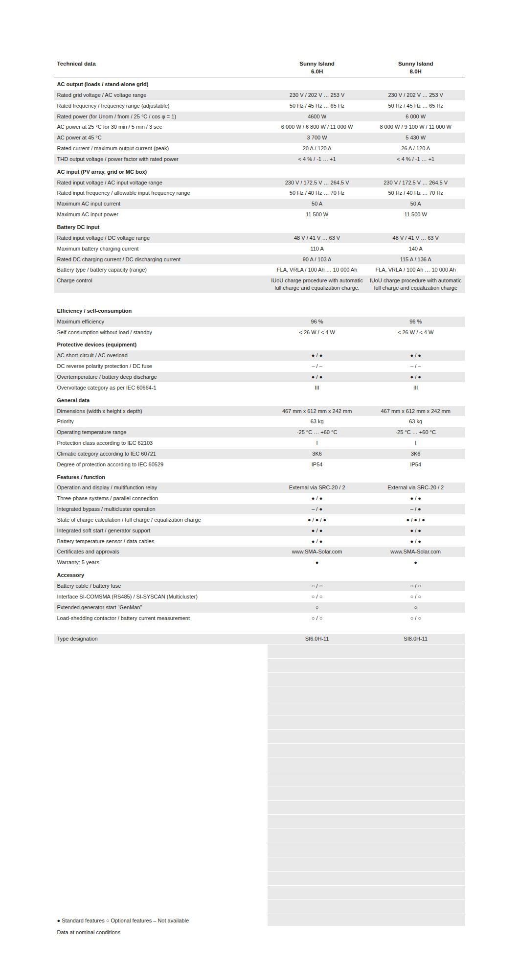| Technical data | Sunny Island 6.0H | Sunny Island 8.0H |
| --- | --- | --- |
| AC output (loads / stand-alone grid) |
| Rated grid voltage / AC voltage range | 230 V / 202 V … 253 V | 230 V / 202 V … 253 V |
| Rated frequency / frequency range (adjustable) | 50 Hz / 45 Hz … 65 Hz | 50 Hz / 45 Hz … 65 Hz |
| Rated power (for Unom / fnom / 25 °C / cos φ = 1) | 4600 W | 6 000 W |
| AC power at 25 °C for 30 min / 5 min / 3 sec | 6 000 W / 6 800 W / 11 000 W | 8 000 W / 9 100 W / 11 000 W |
| AC power at 45 °C | 3 700 W | 5 430 W |
| Rated current / maximum output current (peak) | 20 A / 120 A | 26 A / 120 A |
| THD output voltage / power factor with rated power | < 4 % / -1 … +1 | < 4 % / -1 … +1 |
| AC input (PV array, grid or MC box) |
| Rated input voltage / AC input voltage range | 230 V / 172.5 V … 264.5 V | 230 V / 172.5 V … 264.5 V |
| Rated input frequency / allowable input frequency range | 50 Hz / 40 Hz … 70 Hz | 50 Hz / 40 Hz … 70 Hz |
| Maximum AC input current | 50 A | 50 A |
| Maximum AC input power | 11 500 W | 11 500 W |
| Battery DC input |
| Rated input voltage / DC voltage range | 48 V / 41 V … 63 V | 48 V / 41 V … 63 V |
| Maximum battery charging current | 110 A | 140 A |
| Rated DC charging current / DC discharging current | 90 A / 103 A | 115 A / 136 A |
| Battery type / battery capacity (range) | FLA, VRLA / 100 Ah … 10 000 Ah | FLA, VRLA / 100 Ah … 10 000 Ah |
| Charge control | IUoU charge procedure with automatic full charge and equalization charge. | IUoU charge procedure with automatic full charge and equalization charge |
| Efficiency / self-consumption |
| Maximum efficiency | 96 % | 96 % |
| Self-consumption without load / standby | < 26 W / < 4 W | < 26 W / < 4 W |
| Protective devices (equipment) |
| AC short-circuit / AC overload | ● / ● | ● / ● |
| DC reverse polarity protection / DC fuse | – / – | – / – |
| Overtemperature / battery deep discharge | ● / ● | ● / ● |
| Overvoltage category as per IEC 60664-1 | III | III |
| General data |
| Dimensions (width x height x depth) | 467 mm x 612 mm x 242 mm | 467 mm x 612 mm x 242 mm |
| Priority | 63 kg | 63 kg |
| Operating temperature range | -25 °C … +60 °C | -25 °C … +60 °C |
| Protection class according to IEC 62103 | I | I |
| Climatic category according to IEC 60721 | 3K6 | 3K6 |
| Degree of protection according to IEC 60529 | IP54 | IP54 |
| Features / function |
| Operation and display / multifunction relay | External via SRC-20 / 2 | External via SRC-20 / 2 |
| Three-phase systems / parallel connection | ● / ● | ● / ● |
| Integrated bypass / multicluster operation | – / ● | – / ● |
| State of charge calculation / full charge / equalization charge | ● / ● / ● | ● / ● / ● |
| Integrated soft start / generator support | ● / ● | ● / ● |
| Battery temperature sensor / data cables | ● / ● | ● / ● |
| Certificates and approvals | www.SMA-Solar.com | www.SMA-Solar.com |
| Warranty: 5 years | ● | ● |
| Accessory |
| Battery cable / battery fuse | ○ / ○ | ○ / ○ |
| Interface SI-COMSMA (RS485) / SI-SYSCAN (Multicluster) | ○ / ○ | ○ / ○ |
| Extended generator start “GenMan” | ○ | ○ |
| Load-shedding contactor / battery current measurement | ○ / ○ | ○ / ○ |
| Type designation | SI6.0H-11 | SI8.0H-11 |
| ● Standard features ○ Optional features – Not available | | |
| Data at nominal conditions | | |